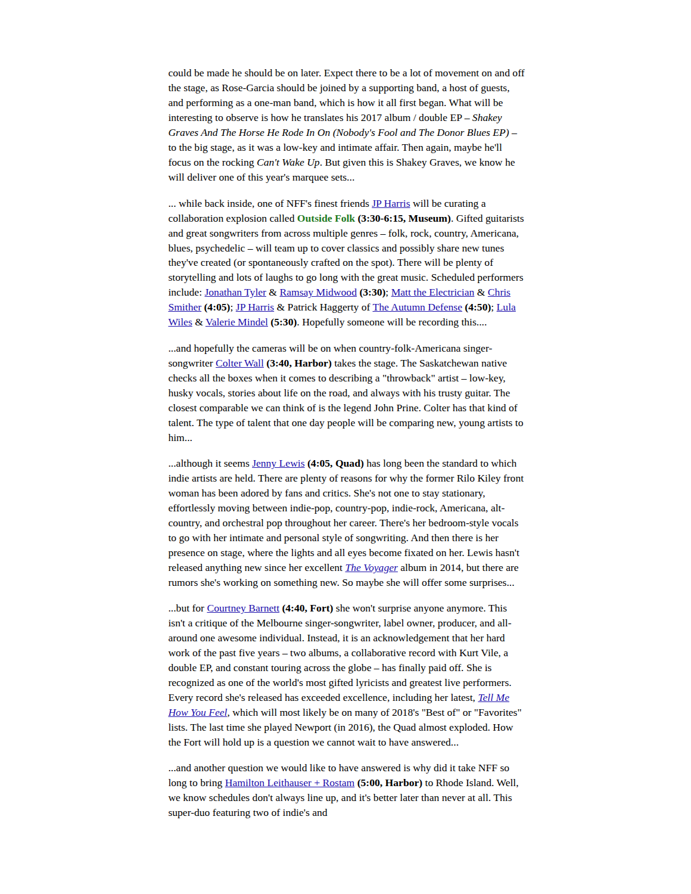could be made he should be on later. Expect there to be a lot of movement on and off the stage, as Rose-Garcia should be joined by a supporting band, a host of guests, and performing as a one-man band, which is how it all first began. What will be interesting to observe is how he translates his 2017 album / double EP – Shakey Graves And The Horse He Rode In On (Nobody's Fool and The Donor Blues EP) – to the big stage, as it was a low-key and intimate affair. Then again, maybe he'll focus on the rocking Can't Wake Up. But given this is Shakey Graves, we know he will deliver one of this year's marquee sets...
... while back inside, one of NFF's finest friends JP Harris will be curating a collaboration explosion called Outside Folk (3:30-6:15, Museum). Gifted guitarists and great songwriters from across multiple genres – folk, rock, country, Americana, blues, psychedelic – will team up to cover classics and possibly share new tunes they've created (or spontaneously crafted on the spot). There will be plenty of storytelling and lots of laughs to go long with the great music. Scheduled performers include: Jonathan Tyler & Ramsay Midwood (3:30); Matt the Electrician & Chris Smither (4:05); JP Harris & Patrick Haggerty of The Autumn Defense (4:50); Lula Wiles & Valerie Mindel (5:30). Hopefully someone will be recording this....
...and hopefully the cameras will be on when country-folk-Americana singer-songwriter Colter Wall (3:40, Harbor) takes the stage. The Saskatchewan native checks all the boxes when it comes to describing a "throwback" artist – low-key, husky vocals, stories about life on the road, and always with his trusty guitar. The closest comparable we can think of is the legend John Prine. Colter has that kind of talent. The type of talent that one day people will be comparing new, young artists to him...
...although it seems Jenny Lewis (4:05, Quad) has long been the standard to which indie artists are held. There are plenty of reasons for why the former Rilo Kiley front woman has been adored by fans and critics. She's not one to stay stationary, effortlessly moving between indie-pop, country-pop, indie-rock, Americana, alt-country, and orchestral pop throughout her career. There's her bedroom-style vocals to go with her intimate and personal style of songwriting. And then there is her presence on stage, where the lights and all eyes become fixated on her. Lewis hasn't released anything new since her excellent The Voyager album in 2014, but there are rumors she's working on something new. So maybe she will offer some surprises...
...but for Courtney Barnett (4:40, Fort) she won't surprise anyone anymore. This isn't a critique of the Melbourne singer-songwriter, label owner, producer, and all-around one awesome individual. Instead, it is an acknowledgement that her hard work of the past five years – two albums, a collaborative record with Kurt Vile, a double EP, and constant touring across the globe – has finally paid off. She is recognized as one of the world's most gifted lyricists and greatest live performers. Every record she's released has exceeded excellence, including her latest, Tell Me How You Feel, which will most likely be on many of 2018's "Best of" or "Favorites" lists. The last time she played Newport (in 2016), the Quad almost exploded. How the Fort will hold up is a question we cannot wait to have answered...
...and another question we would like to have answered is why did it take NFF so long to bring Hamilton Leithauser + Rostam (5:00, Harbor) to Rhode Island. Well, we know schedules don't always line up, and it's better later than never at all. This super-duo featuring two of indie's and